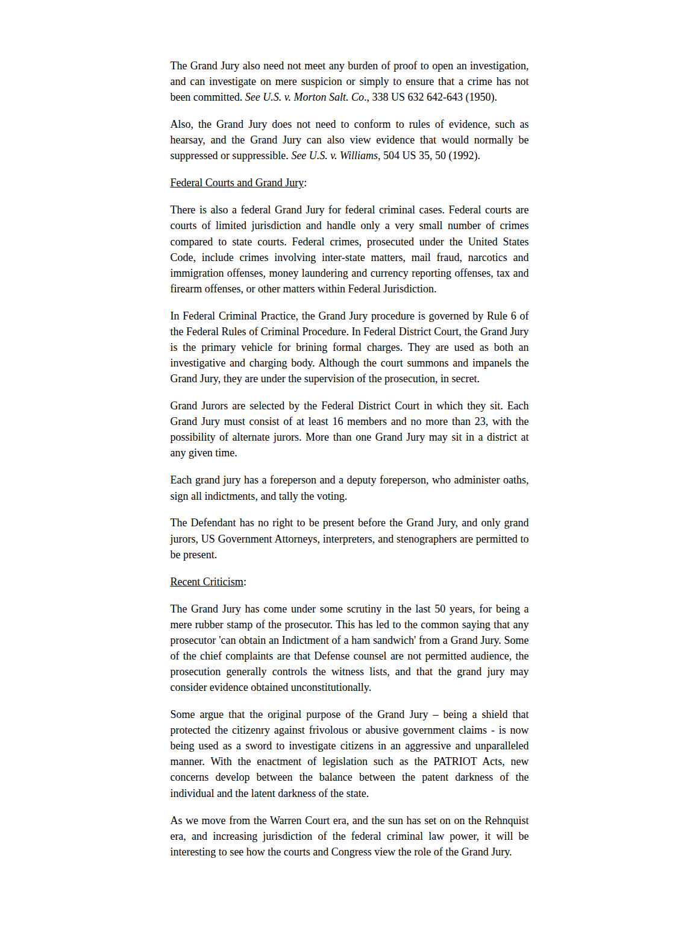The Grand Jury also need not meet any burden of proof to open an investigation, and can investigate on mere suspicion or simply to ensure that a crime has not been committed. See U.S. v. Morton Salt. Co., 338 US 632 642-643 (1950).
Also, the Grand Jury does not need to conform to rules of evidence, such as hearsay, and the Grand Jury can also view evidence that would normally be suppressed or suppressible. See U.S. v. Williams, 504 US 35, 50 (1992).
Federal Courts and Grand Jury:
There is also a federal Grand Jury for federal criminal cases. Federal courts are courts of limited jurisdiction and handle only a very small number of crimes compared to state courts. Federal crimes, prosecuted under the United States Code, include crimes involving inter-state matters, mail fraud, narcotics and immigration offenses, money laundering and currency reporting offenses, tax and firearm offenses, or other matters within Federal Jurisdiction.
In Federal Criminal Practice, the Grand Jury procedure is governed by Rule 6 of the Federal Rules of Criminal Procedure. In Federal District Court, the Grand Jury is the primary vehicle for brining formal charges. They are used as both an investigative and charging body. Although the court summons and impanels the Grand Jury, they are under the supervision of the prosecution, in secret.
Grand Jurors are selected by the Federal District Court in which they sit. Each Grand Jury must consist of at least 16 members and no more than 23, with the possibility of alternate jurors. More than one Grand Jury may sit in a district at any given time.
Each grand jury has a foreperson and a deputy foreperson, who administer oaths, sign all indictments, and tally the voting.
The Defendant has no right to be present before the Grand Jury, and only grand jurors, US Government Attorneys, interpreters, and stenographers are permitted to be present.
Recent Criticism:
The Grand Jury has come under some scrutiny in the last 50 years, for being a mere rubber stamp of the prosecutor. This has led to the common saying that any prosecutor 'can obtain an Indictment of a ham sandwich' from a Grand Jury. Some of the chief complaints are that Defense counsel are not permitted audience, the prosecution generally controls the witness lists, and that the grand jury may consider evidence obtained unconstitutionally.
Some argue that the original purpose of the Grand Jury – being a shield that protected the citizenry against frivolous or abusive government claims - is now being used as a sword to investigate citizens in an aggressive and unparalleled manner. With the enactment of legislation such as the PATRIOT Acts, new concerns develop between the balance between the patent darkness of the individual and the latent darkness of the state.
As we move from the Warren Court era, and the sun has set on on the Rehnquist era, and increasing jurisdiction of the federal criminal law power, it will be interesting to see how the courts and Congress view the role of the Grand Jury.